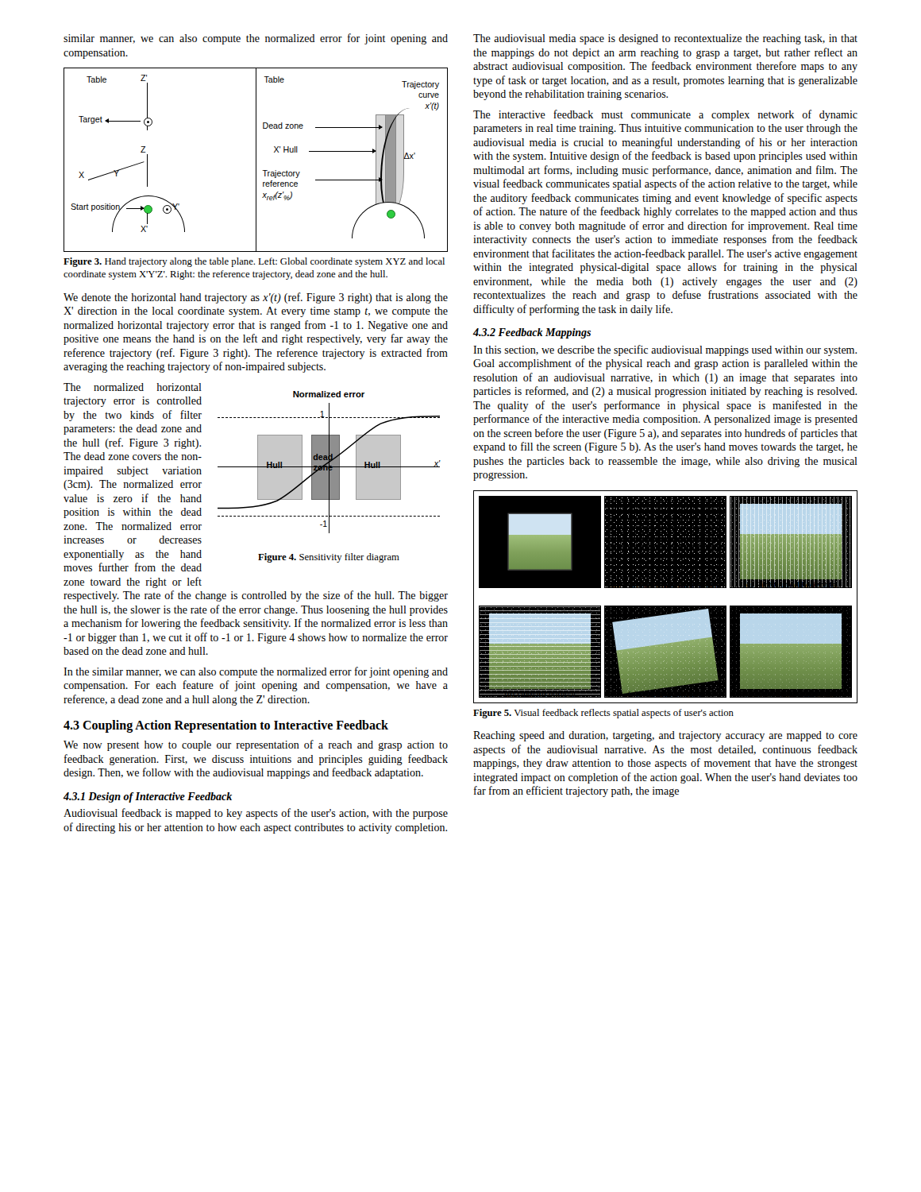similar manner, we can also compute the normalized error for joint opening and compensation.
Table
Z'
Target
Z
X
Y
Start position
Y'
X'
Table
Trajectory
curve
x'(t)
Dead zone
X' Hull
Trajectory
reference
xref(z'%)
Δx'
Figure 3. Hand trajectory along the table plane. Left: Global coordinate system XYZ and local coordinate system X'Y'Z'. Right: the reference trajectory, dead zone and the hull.
We denote the horizontal hand trajectory as x'(t) (ref. Figure 3 right) that is along the X' direction in the local coordinate system. At every time stamp t, we compute the normalized horizontal trajectory error that is ranged from -1 to 1. Negative one and positive one means the hand is on the left and right respectively, very far away the reference trajectory (ref. Figure 3 right). The reference trajectory is extracted from averaging the reaching trajectory of non-impaired subjects.
Normalized error
1
-1
x'
Hull
dead
zone
Hull
Figure 4. Sensitivity filter diagram
The normalized horizontal trajectory error is controlled by the two kinds of filter parameters: the dead zone and the hull (ref. Figure 3 right). The dead zone covers the non-impaired subject variation (3cm). The normalized error value is zero if the hand position is within the dead zone. The normalized error increases or decreases exponentially as the hand moves further from the dead zone toward the right or left respectively. The rate of the change is controlled by the size of the hull. The bigger the hull is, the slower is the rate of the error change. Thus loosening the hull provides a mechanism for lowering the feedback sensitivity. If the normalized error is less than -1 or bigger than 1, we cut it off to -1 or 1. Figure 4 shows how to normalize the error based on the dead zone and hull.
In the similar manner, we can also compute the normalized error for joint opening and compensation. For each feature of joint opening and compensation, we have a reference, a dead zone and a hull along the Z' direction.
4.3 Coupling Action Representation to Interactive Feedback
We now present how to couple our representation of a reach and grasp action to feedback generation. First, we discuss intuitions and principles guiding feedback design. Then, we follow with the audiovisual mappings and feedback adaptation.
4.3.1 Design of Interactive Feedback
Audiovisual feedback is mapped to key aspects of the user's action, with the purpose of directing his or her attention to how each aspect contributes to activity completion. The audiovisual media space is designed to recontextualize the reaching task, in that the mappings do not depict an arm reaching to grasp a target, but rather reflect an abstract audiovisual composition. The feedback environment therefore maps to any type of task or target location, and as a result, promotes learning that is generalizable beyond the rehabilitation training scenarios.
The interactive feedback must communicate a complex network of dynamic parameters in real time training. Thus intuitive communication to the user through the audiovisual media is crucial to meaningful understanding of his or her interaction with the system. Intuitive design of the feedback is based upon principles used within multimodal art forms, including music performance, dance, animation and film. The visual feedback communicates spatial aspects of the action relative to the target, while the auditory feedback communicates timing and event knowledge of specific aspects of action. The nature of the feedback highly correlates to the mapped action and thus is able to convey both magnitude of error and direction for improvement. Real time interactivity connects the user's action to immediate responses from the feedback environment that facilitates the action-feedback parallel. The user's active engagement within the integrated physical-digital space allows for training in the physical environment, while the media both (1) actively engages the user and (2) recontextualizes the reach and grasp to defuse frustrations associated with the difficulty of performing the task in daily life.
4.3.2 Feedback Mappings
In this section, we describe the specific audiovisual mappings used within our system. Goal accomplishment of the physical reach and grasp action is paralleled within the resolution of an audiovisual narrative, in which (1) an image that separates into particles is reformed, and (2) a musical progression initiated by reaching is resolved. The quality of the user's performance in physical space is manifested in the performance of the interactive media composition. A personalized image is presented on the screen before the user (Figure 5 a), and separates into hundreds of particles that expand to fill the screen (Figure 5 b). As the user's hand moves towards the target, he pushes the particles back to reassemble the image, while also driving the musical progression.
(a) Target image
(b) Particle separation before
reach
(c) Right-sided horizontal
deviation
(d) Upward vertical
deviation
(e) Rotating forearm
counter-clockwise
(f) Close to the target with
correct forearm rotation
Figure 5. Visual feedback reflects spatial aspects of user's action
Reaching speed and duration, targeting, and trajectory accuracy are mapped to core aspects of the audiovisual narrative. As the most detailed, continuous feedback mappings, they draw attention to those aspects of movement that have the strongest integrated impact on completion of the action goal. When the user's hand deviates too far from an efficient trajectory path, the image